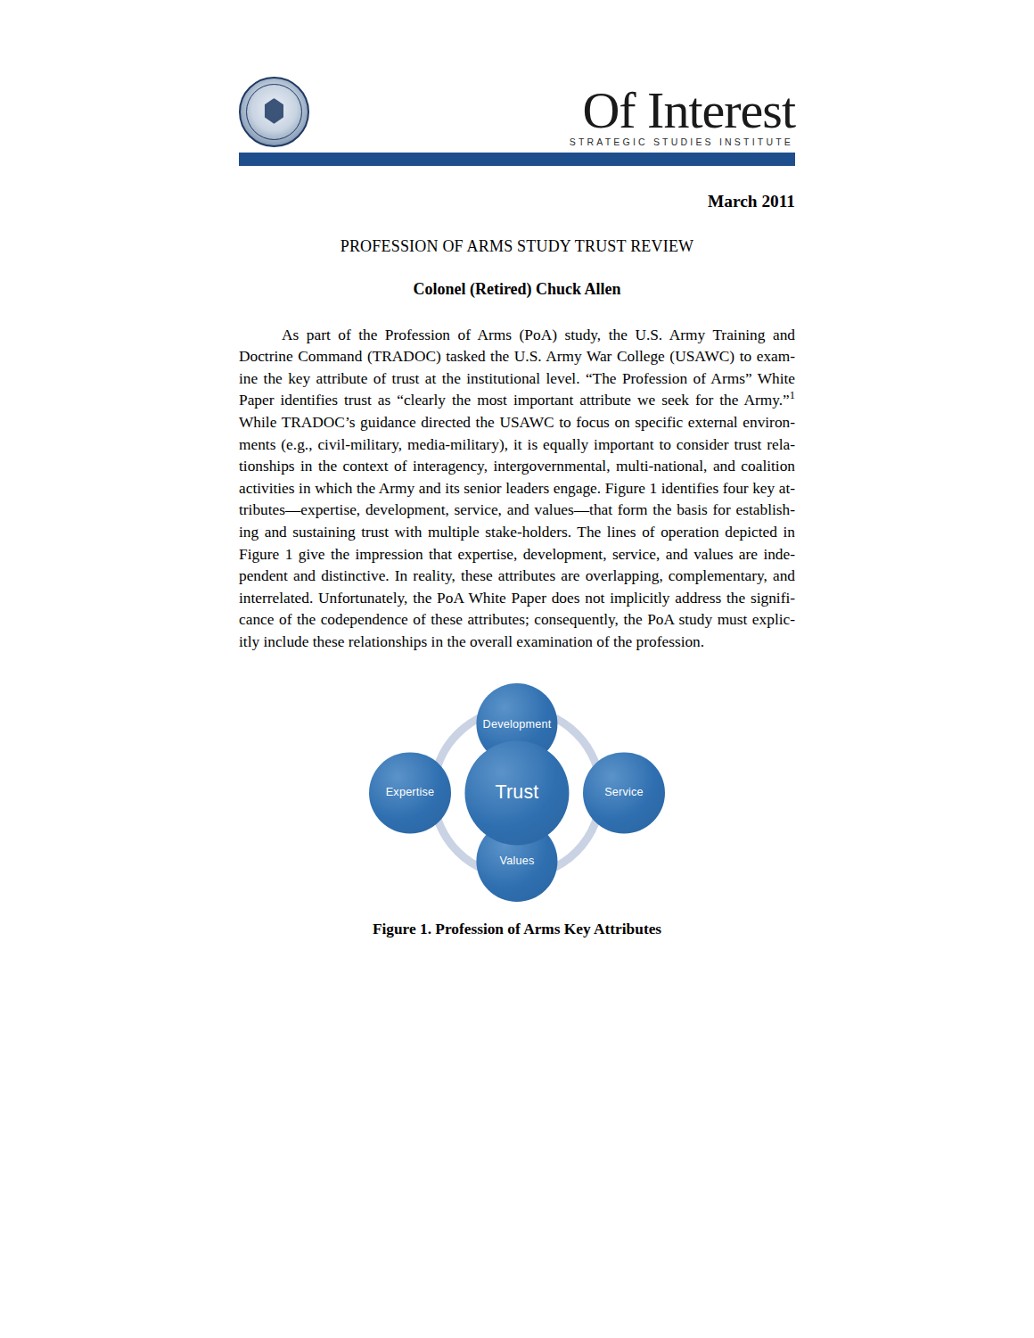Of Interest
STRATEGIC STUDIES INSTITUTE
March 2011
PROFESSION OF ARMS STUDY TRUST REVIEW
Colonel (Retired) Chuck Allen
As part of the Profession of Arms (PoA) study, the U.S. Army Training and Doctrine Command (TRADOC) tasked the U.S. Army War College (USAWC) to examine the key attribute of trust at the institutional level. “The Profession of Arms” White Paper identifies trust as “clearly the most important attribute we seek for the Army.”1 While TRADOC’s guidance directed the USAWC to focus on specific external environments (e.g., civil-military, media-military), it is equally important to consider trust relationships in the context of interagency, intergovernmental, multi-national, and coalition activities in which the Army and its senior leaders engage. Figure 1 identifies four key attributes—expertise, development, service, and values—that form the basis for establishing and sustaining trust with multiple stake-holders. The lines of operation depicted in Figure 1 give the impression that expertise, development, service, and values are independent and distinctive. In reality, these attributes are overlapping, complementary, and interrelated. Unfortunately, the PoA White Paper does not implicitly address the significance of the codependence of these attributes; consequently, the PoA study must explicitly include these relationships in the overall examination of the profession.
Development
Expertise
Trust
Service
Values
Figure 1. Profession of Arms Key Attributes